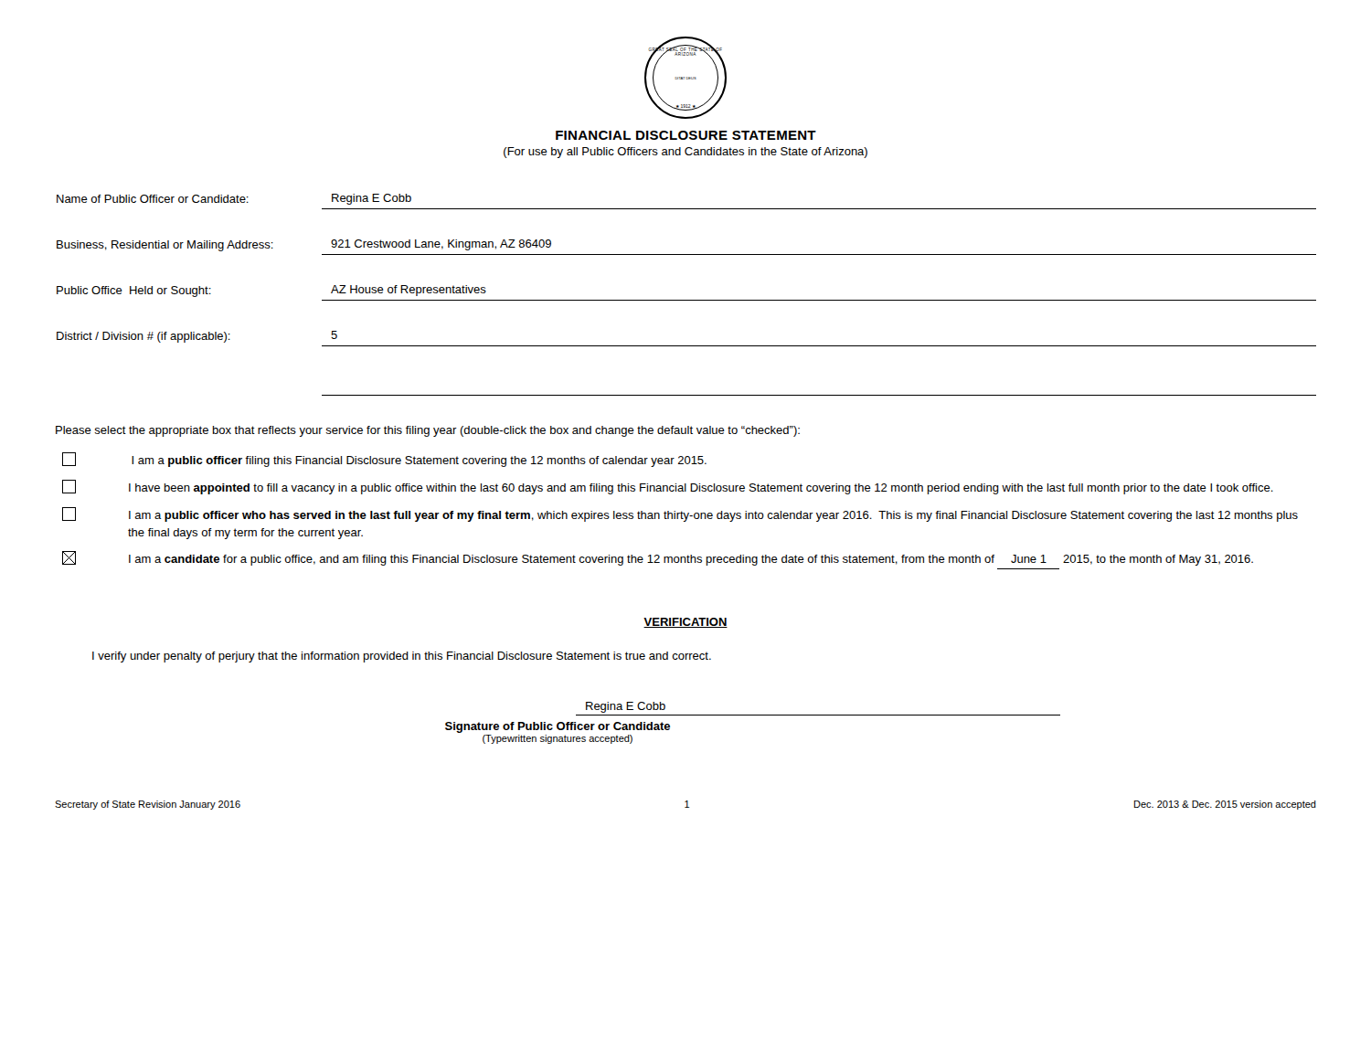GREAT SEAL OF THE STATE OF ARIZONA
DITAT DEUS
★ 1912 ★
FINANCIAL DISCLOSURE STATEMENT
(For use by all Public Officers and Candidates in the State of Arizona)
| Name of Public Officer or Candidate: | Regina E Cobb |
| Business, Residential or Mailing Address: | 921 Crestwood Lane, Kingman, AZ 86409 |
| Public Office Held or Sought: | AZ House of Representatives |
| District / Division # (if applicable): | 5 |
Please select the appropriate box that reflects your service for this filing year (double-click the box and change the default value to “checked”):
| | I am a public officer filing this Financial Disclosure Statement covering the 12 months of calendar year 2015. |
| | I have been appointed to fill a vacancy in a public office within the last 60 days and am filing this Financial Disclosure Statement covering the 12 month period ending with the last full month prior to the date I took office. |
| | I am a public officer who has served in the last full year of my final term , which expires less than thirty-one days into calendar year 2016. This is my final Financial Disclosure Statement covering the last 12 months plus the final days of my term for the current year. |
| | I am a candidate for a public office, and am filing this Financial Disclosure Statement covering the 12 months preceding the date of this statement, from the month of June 1 2015, to the month of May 31, 2016. |
VERIFICATION
I verify under penalty of perjury that the information provided in this Financial Disclosure Statement is true and correct.
Regina E Cobb
Signature of Public Officer or Candidate
(Typewritten signatures accepted)
Secretary of State Revision January 2016
1
Dec. 2013 & Dec. 2015 version accepted